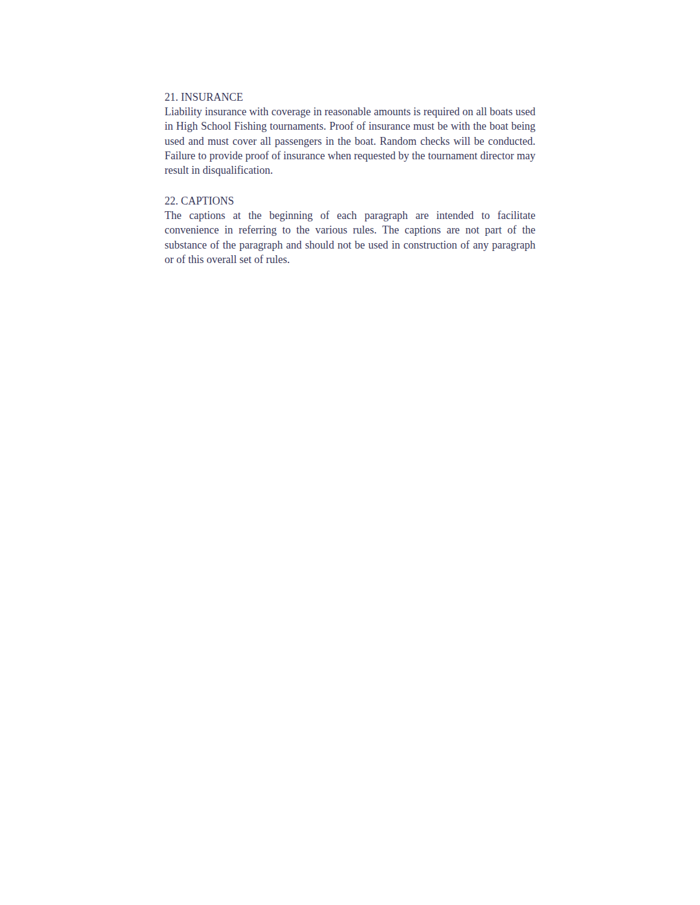21. INSURANCE
Liability insurance with coverage in reasonable amounts is required on all boats used in High School Fishing tournaments. Proof of insurance must be with the boat being used and must cover all passengers in the boat. Random checks will be conducted. Failure to provide proof of insurance when requested by the tournament director may result in disqualification.
22. CAPTIONS
The captions at the beginning of each paragraph are intended to facilitate convenience in referring to the various rules. The captions are not part of the substance of the paragraph and should not be used in construction of any paragraph or of this overall set of rules.